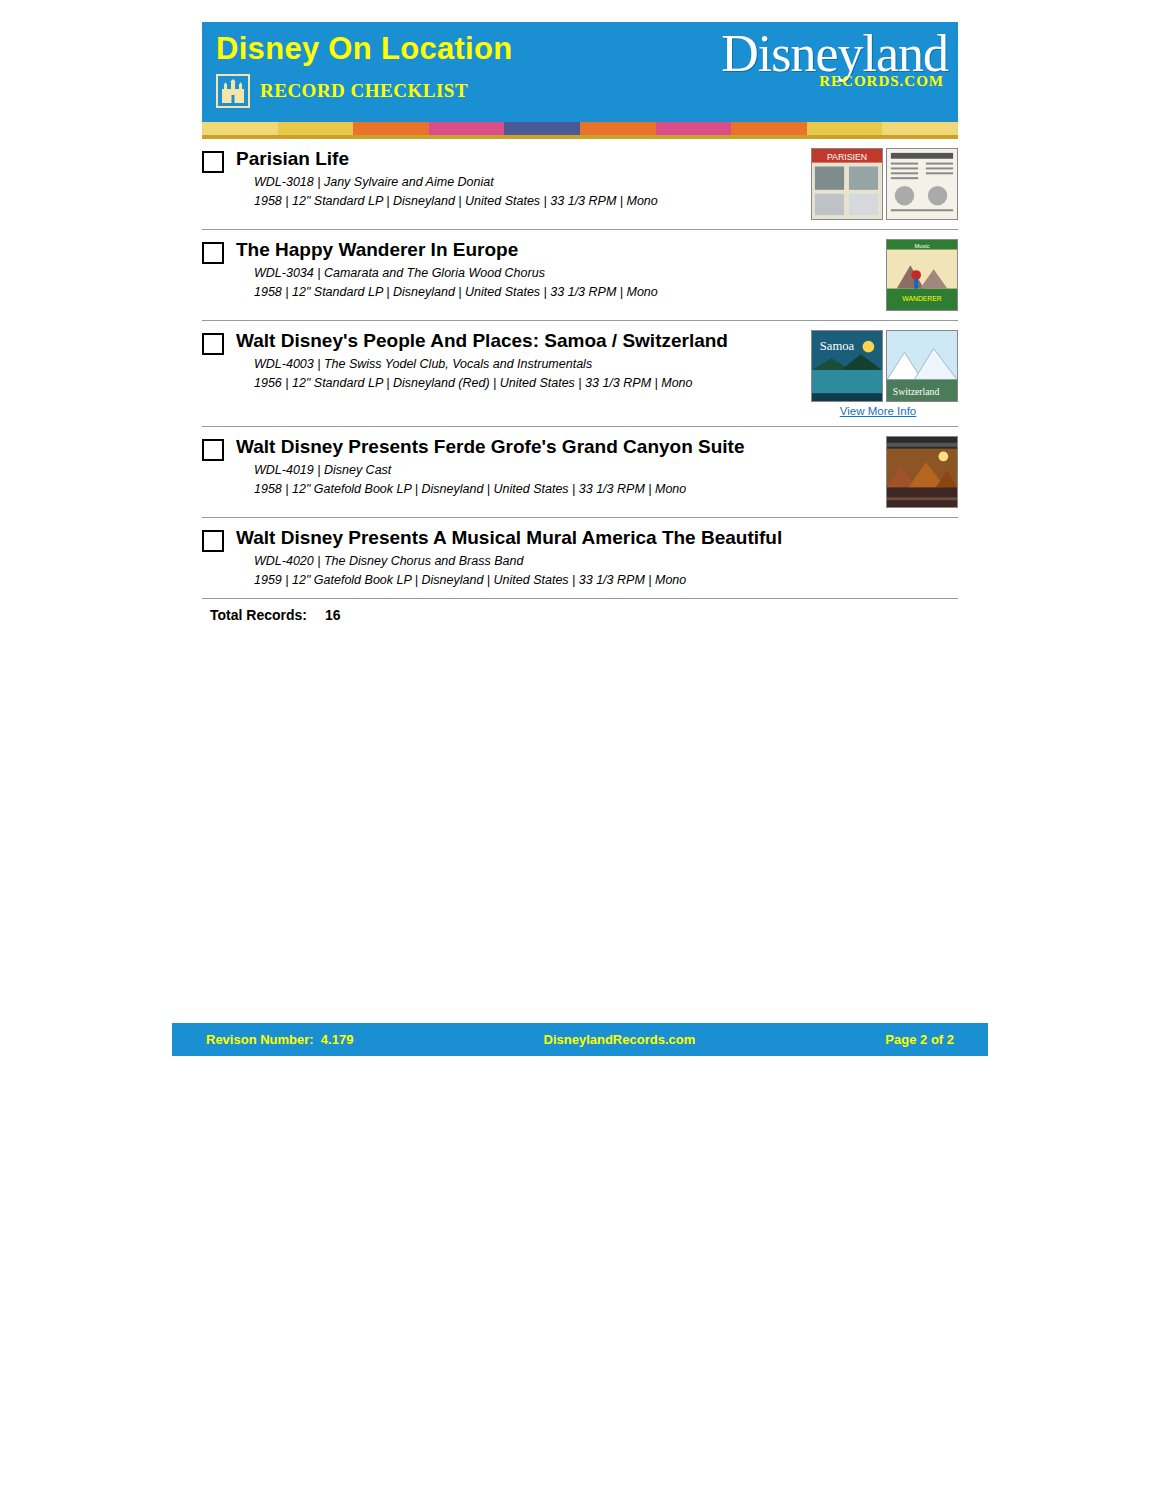Disney On Location
RECORD CHECKLIST
Disneyland
RECORDS.COM
Parisian Life
WDL-3018 | Jany Sylvaire and Aime Doniat
1958 | 12" Standard LP | Disneyland | United States | 33 1/3 RPM | Mono
PARISIEN
The Happy Wanderer In Europe
WDL-3034 | Camarata and The Gloria Wood Chorus
1958 | 12" Standard LP | Disneyland | United States | 33 1/3 RPM | Mono
Music WANDERER
Walt Disney's People And Places: Samoa / Switzerland
WDL-4003 | The Swiss Yodel Club, Vocals and Instrumentals
1956 | 12" Standard LP | Disneyland (Red) | United States | 33 1/3 RPM | Mono
Samoa Switzerland
View More Info
Walt Disney Presents Ferde Grofe's Grand Canyon Suite
WDL-4019 | Disney Cast
1958 | 12" Gatefold Book LP | Disneyland | United States | 33 1/3 RPM | Mono
Walt Disney Presents A Musical Mural America The Beautiful
WDL-4020 | The Disney Chorus and Brass Band
1959 | 12" Gatefold Book LP | Disneyland | United States | 33 1/3 RPM | Mono
Total Records: 16
Revison Number: 4.179
DisneylandRecords.com
Page 2 of 2